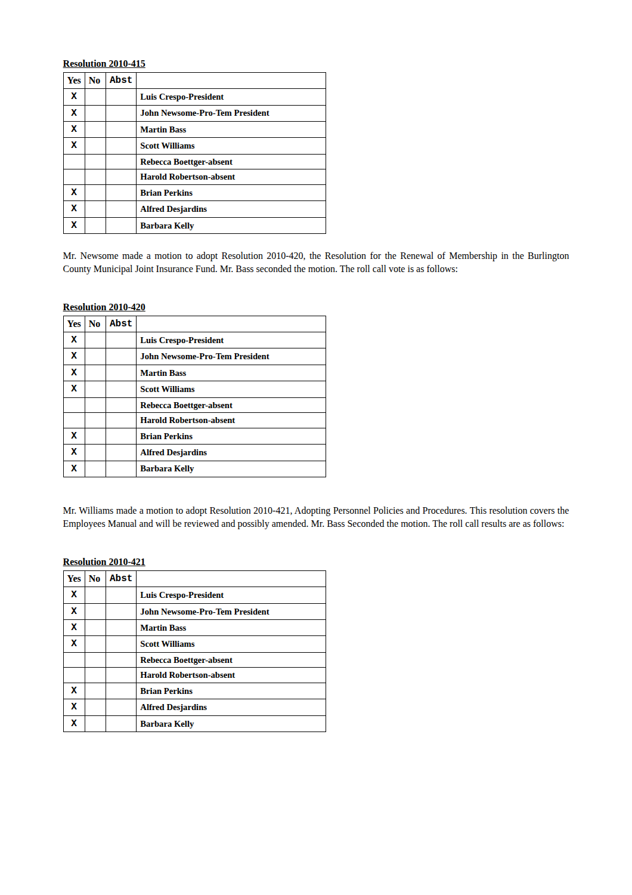Resolution 2010-415
| Yes | No | Abst | |
| --- | --- | --- | --- |
| X | | | Luis Crespo-President |
| X | | | John Newsome-Pro-Tem President |
| X | | | Martin Bass |
| X | | | Scott Williams |
| | | | Rebecca Boettger-absent |
| | | | Harold Robertson-absent |
| X | | | Brian Perkins |
| X | | | Alfred Desjardins |
| X | | | Barbara Kelly |
Mr. Newsome made a motion to adopt Resolution 2010-420, the Resolution for the Renewal of Membership in the Burlington County Municipal Joint Insurance Fund. Mr. Bass seconded the motion. The roll call vote is as follows:
Resolution 2010-420
| Yes | No | Abst | |
| --- | --- | --- | --- |
| X | | | Luis Crespo-President |
| X | | | John Newsome-Pro-Tem President |
| X | | | Martin Bass |
| X | | | Scott Williams |
| | | | Rebecca Boettger-absent |
| | | | Harold Robertson-absent |
| X | | | Brian Perkins |
| X | | | Alfred Desjardins |
| X | | | Barbara Kelly |
Mr. Williams made a motion to adopt Resolution 2010-421, Adopting Personnel Policies and Procedures. This resolution covers the Employees Manual and will be reviewed and possibly amended. Mr. Bass Seconded the motion. The roll call results are as follows:
Resolution 2010-421
| Yes | No | Abst | |
| --- | --- | --- | --- |
| X | | | Luis Crespo-President |
| X | | | John Newsome-Pro-Tem President |
| X | | | Martin Bass |
| X | | | Scott Williams |
| | | | Rebecca Boettger-absent |
| | | | Harold Robertson-absent |
| X | | | Brian Perkins |
| X | | | Alfred Desjardins |
| X | | | Barbara Kelly |